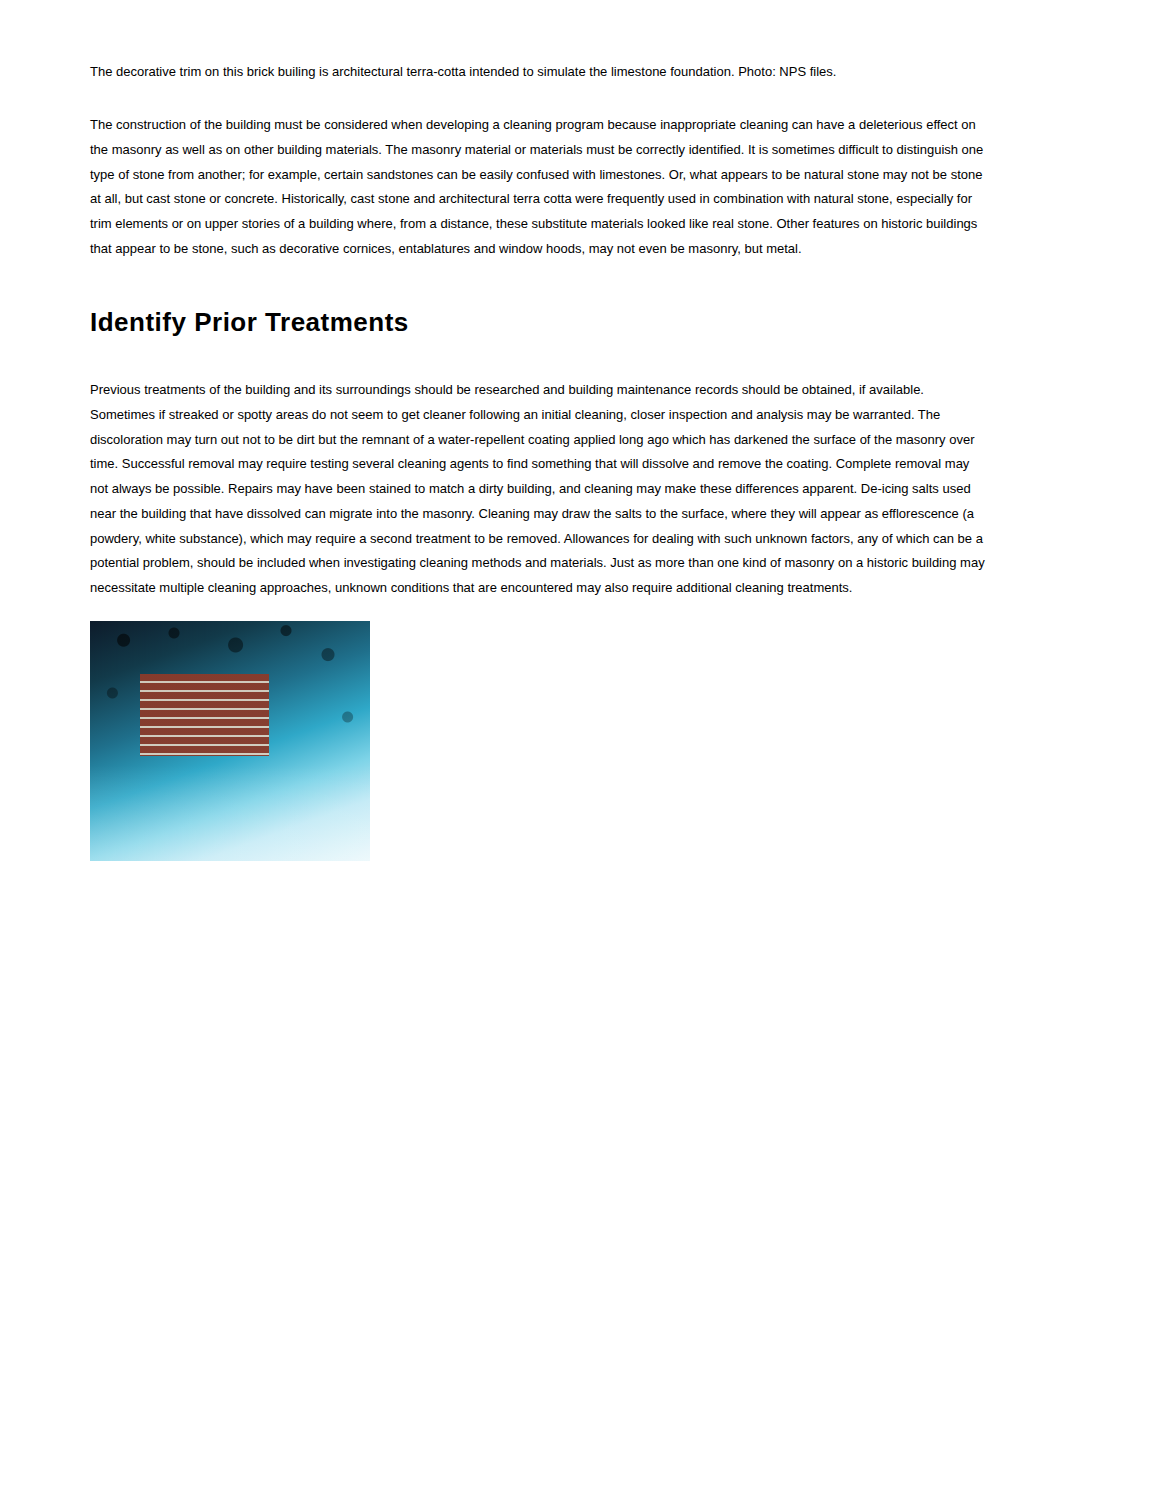The decorative trim on this brick builing is architectural terra-cotta intended to simulate the limestone foundation. Photo: NPS files.
The construction of the building must be considered when developing a cleaning program because inappropriate cleaning can have a deleterious effect on the masonry as well as on other building materials. The masonry material or materials must be correctly identified. It is sometimes difficult to distinguish one type of stone from another; for example, certain sandstones can be easily confused with limestones. Or, what appears to be natural stone may not be stone at all, but cast stone or concrete. Historically, cast stone and architectural terra cotta were frequently used in combination with natural stone, especially for trim elements or on upper stories of a building where, from a distance, these substitute materials looked like real stone. Other features on historic buildings that appear to be stone, such as decorative cornices, entablatures and window hoods, may not even be masonry, but metal.
Identify Prior Treatments
Previous treatments of the building and its surroundings should be researched and building maintenance records should be obtained, if available. Sometimes if streaked or spotty areas do not seem to get cleaner following an initial cleaning, closer inspection and analysis may be warranted. The discoloration may turn out not to be dirt but the remnant of a water-repellent coating applied long ago which has darkened the surface of the masonry over time. Successful removal may require testing several cleaning agents to find something that will dissolve and remove the coating. Complete removal may not always be possible. Repairs may have been stained to match a dirty building, and cleaning may make these differences apparent. De-icing salts used near the building that have dissolved can migrate into the masonry. Cleaning may draw the salts to the surface, where they will appear as efflorescence (a powdery, white substance), which may require a second treatment to be removed. Allowances for dealing with such unknown factors, any of which can be a potential problem, should be included when investigating cleaning methods and materials. Just as more than one kind of masonry on a historic building may necessitate multiple cleaning approaches, unknown conditions that are encountered may also require additional cleaning treatments.